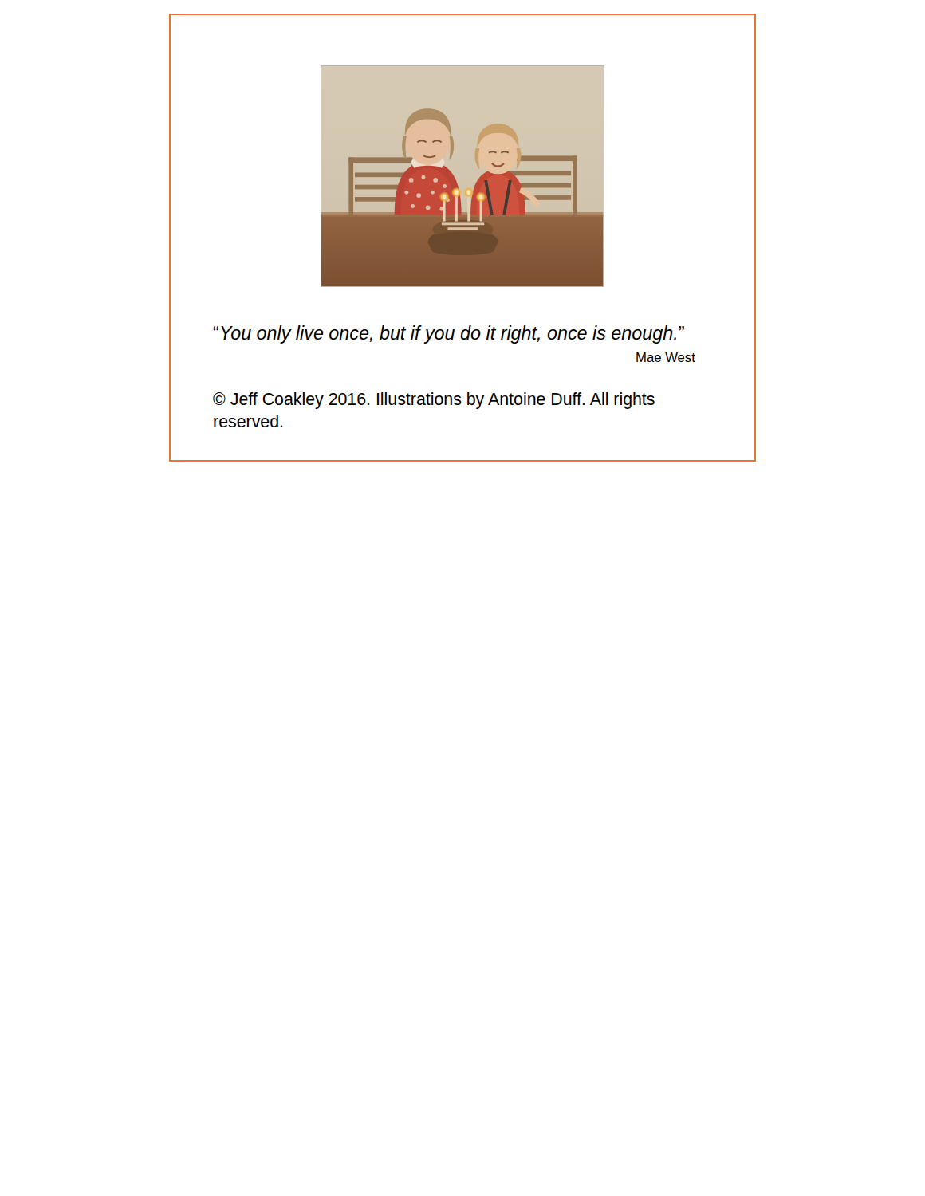“You only live once, but if you do it right, once is enough.”
Mae West
© Jeff Coakley 2016. Illustrations by Antoine Duff. All rights reserved.